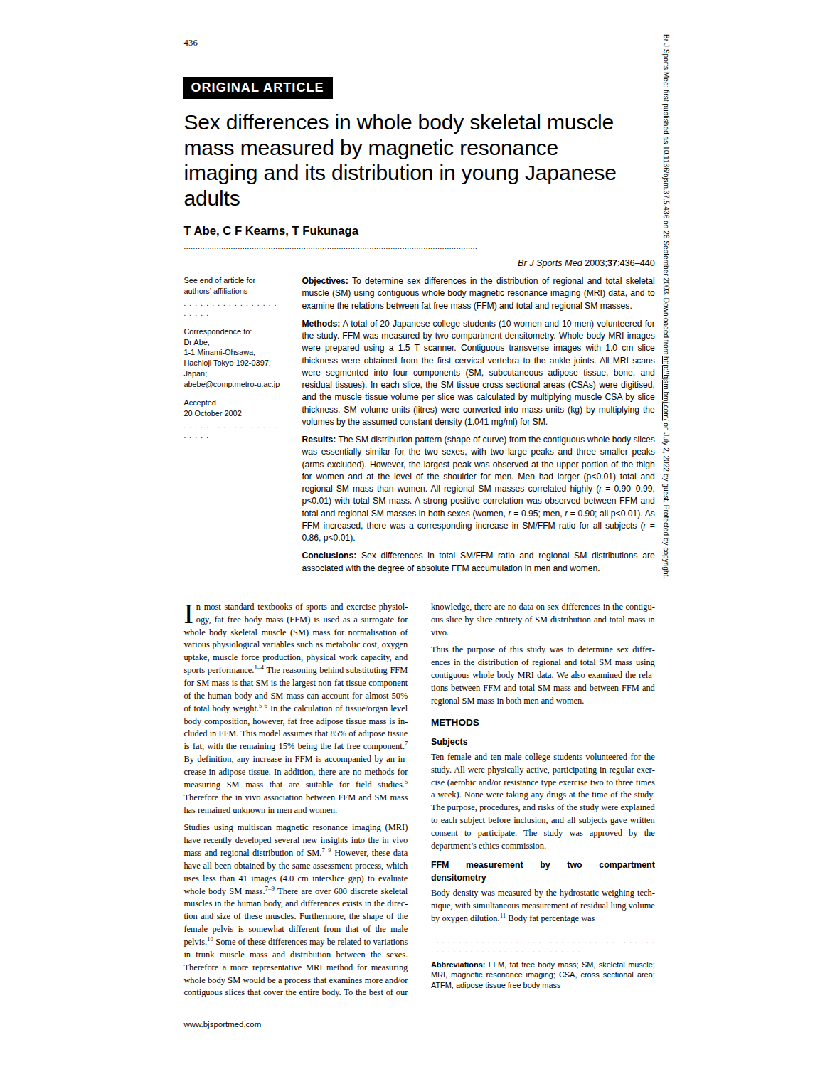Br J Sports Med: first published as 10.1136/bjsm.37.5.436 on 26 September 2003. Downloaded from http://bjsm.bmj.com/ on July 2, 2022 by guest. Protected by copyright.
436
ORIGINAL ARTICLE
Sex differences in whole body skeletal muscle mass measured by magnetic resonance imaging and its distribution in young Japanese adults
T Abe, C F Kearns, T Fukunaga
.............................................................................................................................
Br J Sports Med 2003;37:436–440
See end of article for
authors’ affiliations
. . . . . . . . . . . . . . . . . . . . . .
Correspondence to:
Dr Abe,
1-1 Minami-Ohsawa,
Hachioji Tokyo 192-0397,
Japan;
abebe@comp.metro-u.ac.jp
Accepted
20 October 2002
. . . . . . . . . . . . . . . . . . . . . .
Objectives: To determine sex differences in the distribution of regional and total skeletal muscle (SM) using contiguous whole body magnetic resonance imaging (MRI) data, and to examine the relations between fat free mass (FFM) and total and regional SM masses.
Methods: A total of 20 Japanese college students (10 women and 10 men) volunteered for the study. FFM was measured by two compartment densitometry. Whole body MRI images were prepared using a 1.5 T scanner. Contiguous transverse images with 1.0 cm slice thickness were obtained from the first cervical vertebra to the ankle joints. All MRI scans were segmented into four components (SM, subcutaneous adipose tissue, bone, and residual tissues). In each slice, the SM tissue cross sectional areas (CSAs) were digitised, and the muscle tissue volume per slice was calculated by multiplying muscle CSA by slice thickness. SM volume units (litres) were converted into mass units (kg) by multiplying the volumes by the assumed constant density (1.041 mg/ml) for SM.
Results: The SM distribution pattern (shape of curve) from the contiguous whole body slices was essentially similar for the two sexes, with two large peaks and three smaller peaks (arms excluded). However, the largest peak was observed at the upper portion of the thigh for women and at the level of the shoulder for men. Men had larger (p<0.01) total and regional SM mass than women. All regional SM masses correlated highly (r = 0.90–0.99, p<0.01) with total SM mass. A strong positive correlation was observed between FFM and total and regional SM masses in both sexes (women, r = 0.95; men, r = 0.90; all p<0.01). As FFM increased, there was a corresponding increase in SM/FFM ratio for all subjects (r = 0.86, p<0.01).
Conclusions: Sex differences in total SM/FFM ratio and regional SM distributions are associated with the degree of absolute FFM accumulation in men and women.
In most standard textbooks of sports and exercise physiology, fat free body mass (FFM) is used as a surrogate for whole body skeletal muscle (SM) mass for normalisation of various physiological variables such as metabolic cost, oxygen uptake, muscle force production, physical work capacity, and sports performance.1–4 The reasoning behind substituting FFM for SM mass is that SM is the largest non-fat tissue component of the human body and SM mass can account for almost 50% of total body weight.5 6 In the calculation of tissue/organ level body composition, however, fat free adipose tissue mass is included in FFM. This model assumes that 85% of adipose tissue is fat, with the remaining 15% being the fat free component.7 By definition, any increase in FFM is accompanied by an increase in adipose tissue. In addition, there are no methods for measuring SM mass that are suitable for field studies.5 Therefore the in vivo association between FFM and SM mass has remained unknown in men and women.
Studies using multiscan magnetic resonance imaging (MRI) have recently developed several new insights into the in vivo mass and regional distribution of SM.7–9 However, these data have all been obtained by the same assessment process, which uses less than 41 images (4.0 cm interslice gap) to evaluate whole body SM mass.7–9 There are over 600 discrete skeletal muscles in the human body, and differences exists in the direction and size of these muscles. Furthermore, the shape of the female pelvis is somewhat different from that of the male pelvis.10 Some of these differences may be related to variations in trunk muscle mass and distribution between the sexes. Therefore a more representative MRI method for measuring whole body SM would be a process that examines more and/or contiguous slices that cover the entire body. To the best of our knowledge, there are no data on sex differences in the contiguous slice by slice entirety of SM distribution and total mass in vivo.
Thus the purpose of this study was to determine sex differences in the distribution of regional and total SM mass using contiguous whole body MRI data. We also examined the relations between FFM and total SM mass and between FFM and regional SM mass in both men and women.
METHODS
Subjects
Ten female and ten male college students volunteered for the study. All were physically active, participating in regular exercise (aerobic and/or resistance type exercise two to three times a week). None were taking any drugs at the time of the study. The purpose, procedures, and risks of the study were explained to each subject before inclusion, and all subjects gave written consent to participate. The study was approved by the department’s ethics commission.
FFM measurement by two compartment densitometry
Body density was measured by the hydrostatic weighing technique, with simultaneous measurement of residual lung volume by oxygen dilution.11 Body fat percentage was
. . . . . . . . . . . . . . . . . . . . . . . . . . . . . . . . . . . . . . . . . . . . . . . . . . . . . . . . . . . . . . . . . . .
Abbreviations: FFM, fat free body mass; SM, skeletal muscle; MRI, magnetic resonance imaging; CSA, cross sectional area; ATFM, adipose tissue free body mass
www.bjsportmed.com